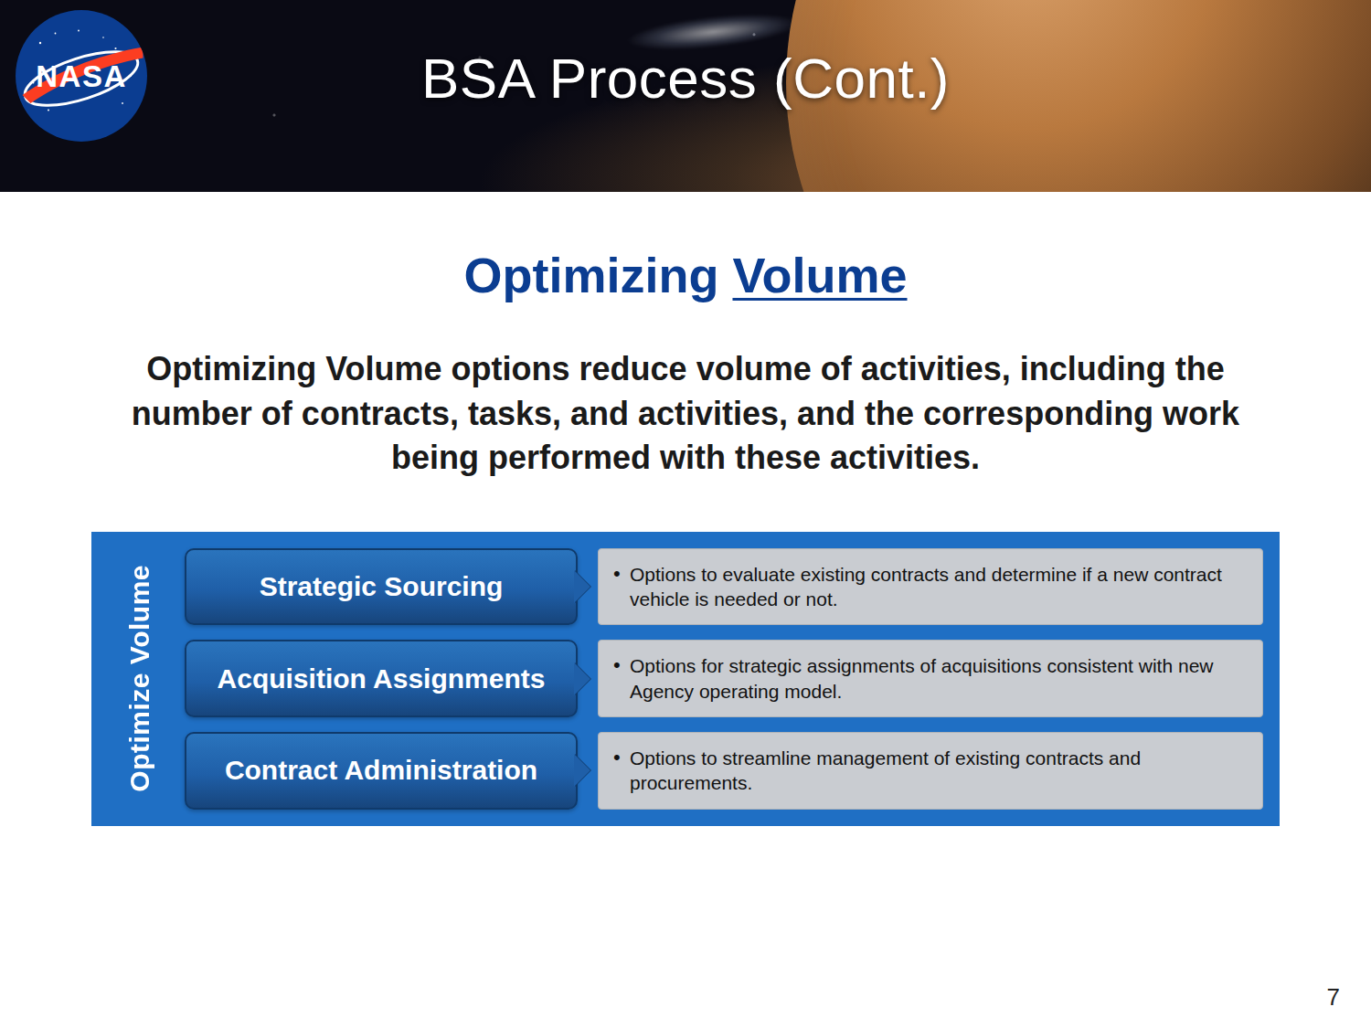NASA
BSA Process (Cont.)
Optimizing Volume
Optimizing Volume options reduce volume of activities, including the number of contracts, tasks, and activities, and the corresponding work being performed with these activities.
Optimize Volume
Strategic Sourcing
Options to evaluate existing contracts and determine if a new contract vehicle is needed or not.
Acquisition Assignments
Options for strategic assignments of acquisitions consistent with new Agency operating model.
Contract Administration
Options to streamline management of existing contracts and procurements.
7